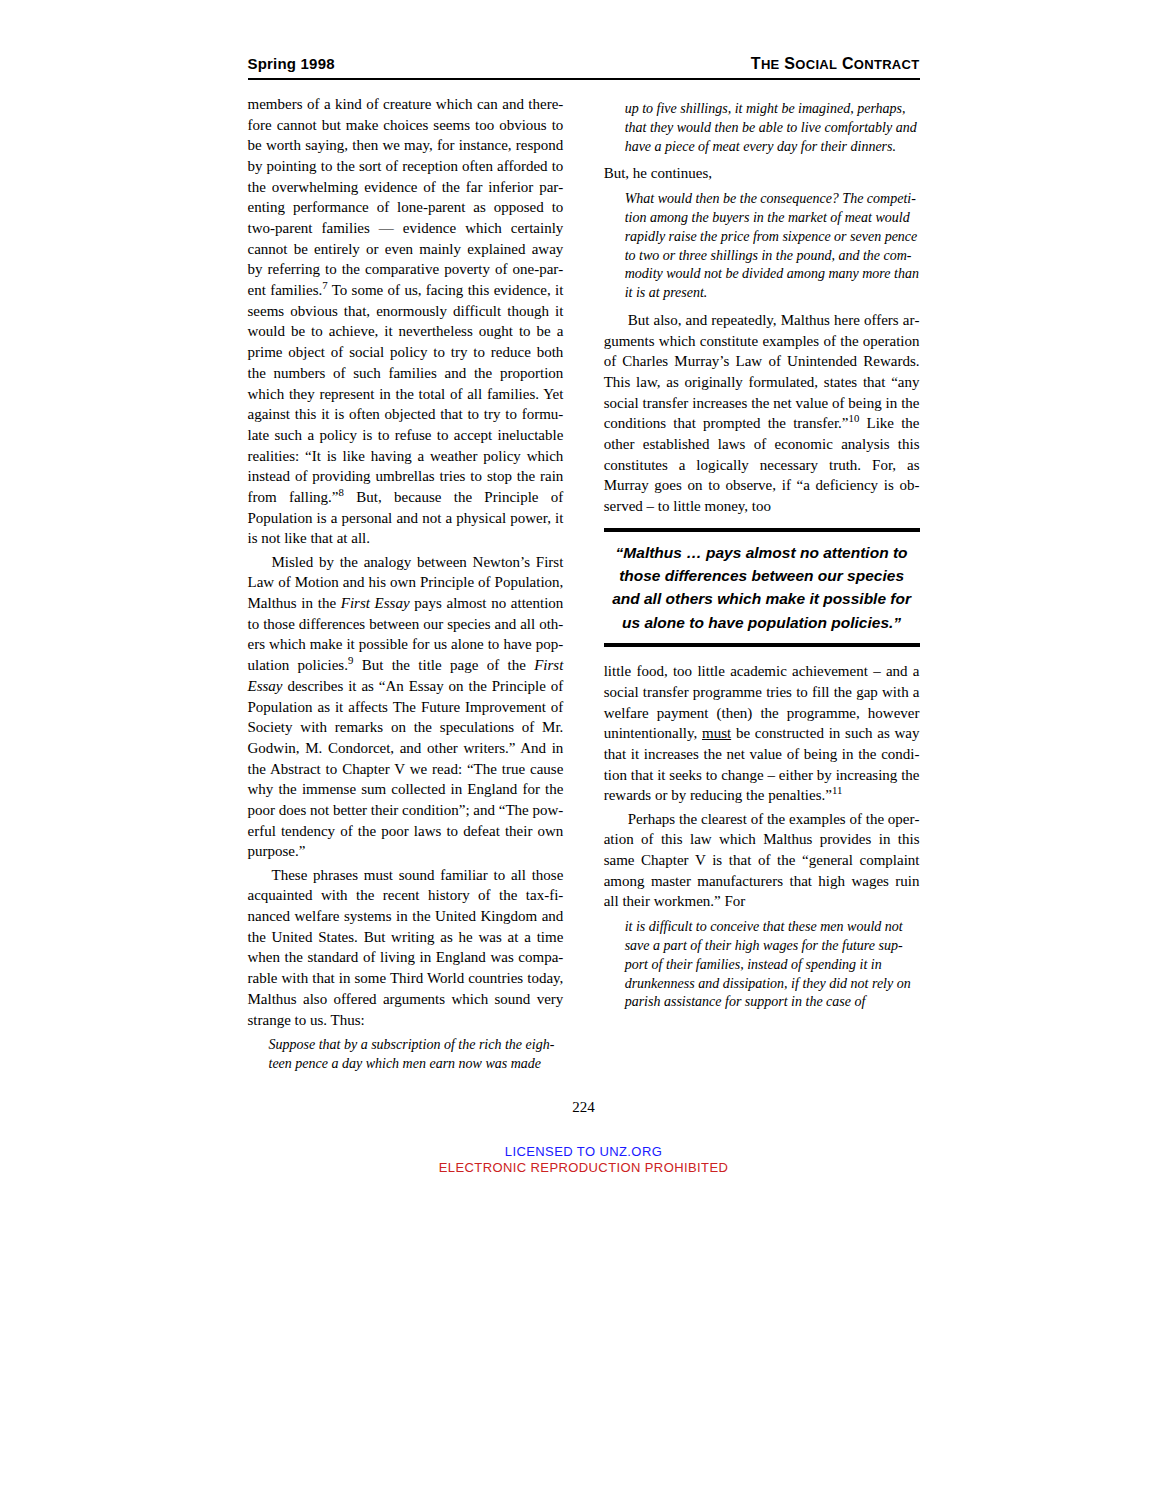Spring 1998
THE SOCIAL CONTRACT
members of a kind of creature which can and therefore cannot but make choices seems too obvious to be worth saying, then we may, for instance, respond by pointing to the sort of reception often afforded to the overwhelming evidence of the far inferior parenting performance of lone-parent as opposed to two-parent families — evidence which certainly cannot be entirely or even mainly explained away by referring to the comparative poverty of one-parent families.7 To some of us, facing this evidence, it seems obvious that, enormously difficult though it would be to achieve, it nevertheless ought to be a prime object of social policy to try to reduce both the numbers of such families and the proportion which they represent in the total of all families. Yet against this it is often objected that to try to formulate such a policy is to refuse to accept ineluctable realities: “It is like having a weather policy which instead of providing umbrellas tries to stop the rain from falling.”8 But, because the Principle of Population is a personal and not a physical power, it is not like that at all.
Misled by the analogy between Newton’s First Law of Motion and his own Principle of Population, Malthus in the First Essay pays almost no attention to those differences between our species and all others which make it possible for us alone to have population policies.9 But the title page of the First Essay describes it as “An Essay on the Principle of Population as it affects The Future Improvement of Society with remarks on the speculations of Mr. Godwin, M. Condorcet, and other writers.” And in the Abstract to Chapter V we read: “The true cause why the immense sum collected in England for the poor does not better their condition”; and “The powerful tendency of the poor laws to defeat their own purpose.”
These phrases must sound familiar to all those acquainted with the recent history of the tax-financed welfare systems in the United Kingdom and the United States. But writing as he was at a time when the standard of living in England was comparable with that in some Third World countries today, Malthus also offered arguments which sound very strange to us. Thus:
Suppose that by a subscription of the rich the eighteen pence a day which men earn now was made
up to five shillings, it might be imagined, perhaps, that they would then be able to live comfortably and have a piece of meat every day for their dinners.
But, he continues,
What would then be the consequence? The competition among the buyers in the market of meat would rapidly raise the price from sixpence or seven pence to two or three shillings in the pound, and the commodity would not be divided among many more than it is at present.
But also, and repeatedly, Malthus here offers arguments which constitute examples of the operation of Charles Murray’s Law of Unintended Rewards. This law, as originally formulated, states that “any social transfer increases the net value of being in the conditions that prompted the transfer.”10 Like the other established laws of economic analysis this constitutes a logically necessary truth. For, as Murray goes on to observe, if “a deficiency is observed – to little money, too
“Malthus … pays almost no attention to those differences between our species and all others which make it possible for us alone to have population policies.”
little food, too little academic achievement – and a social transfer programme tries to fill the gap with a welfare payment (then) the programme, however unintentionally, must be constructed in such as way that it increases the net value of being in the condition that it seeks to change – either by increasing the rewards or by reducing the penalties.”11
Perhaps the clearest of the examples of the operation of this law which Malthus provides in this same Chapter V is that of the “general complaint among master manufacturers that high wages ruin all their workmen.” For
it is difficult to conceive that these men would not save a part of their high wages for the future support of their families, instead of spending it in drunkenness and dissipation, if they did not rely on parish assistance for support in the case of
224
LICENSED TO UNZ.ORG
ELECTRONIC REPRODUCTION PROHIBITED